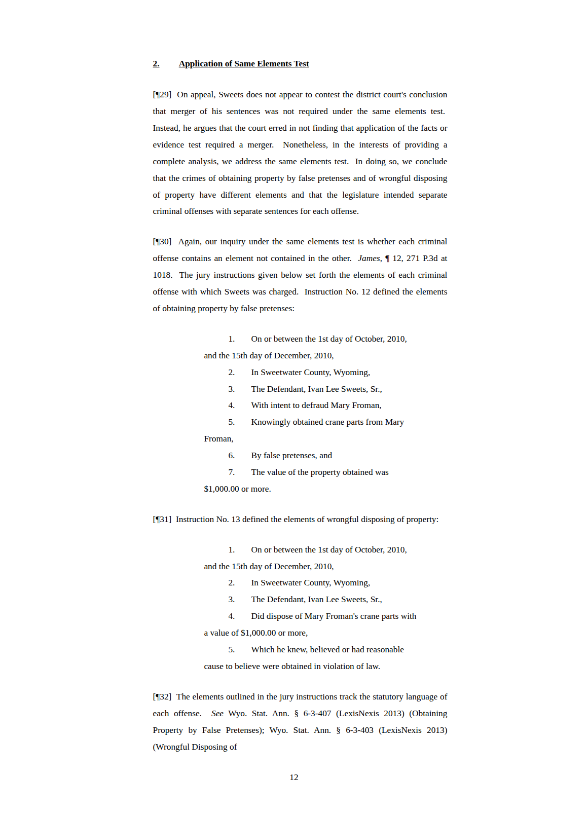2. Application of Same Elements Test
[¶29] On appeal, Sweets does not appear to contest the district court's conclusion that merger of his sentences was not required under the same elements test. Instead, he argues that the court erred in not finding that application of the facts or evidence test required a merger. Nonetheless, in the interests of providing a complete analysis, we address the same elements test. In doing so, we conclude that the crimes of obtaining property by false pretenses and of wrongful disposing of property have different elements and that the legislature intended separate criminal offenses with separate sentences for each offense.
[¶30] Again, our inquiry under the same elements test is whether each criminal offense contains an element not contained in the other. James, ¶ 12, 271 P.3d at 1018. The jury instructions given below set forth the elements of each criminal offense with which Sweets was charged. Instruction No. 12 defined the elements of obtaining property by false pretenses:
1.
On or between the 1st day of October, 2010,
and the 15th day of December, 2010,
2.
In Sweetwater County, Wyoming,
3.
The Defendant, Ivan Lee Sweets, Sr.,
4.
With intent to defraud Mary Froman,
5.
Knowingly obtained crane parts from Mary
Froman,
6.
By false pretenses, and
7.
The value of the property obtained was
$1,000.00 or more.
[¶31] Instruction No. 13 defined the elements of wrongful disposing of property:
1.
On or between the 1st day of October, 2010,
and the 15th day of December, 2010,
2.
In Sweetwater County, Wyoming,
3.
The Defendant, Ivan Lee Sweets, Sr.,
4.
Did dispose of Mary Froman's crane parts with
a value of $1,000.00 or more,
5.
Which he knew, believed or had reasonable
cause to believe were obtained in violation of law.
[¶32] The elements outlined in the jury instructions track the statutory language of each offense. See Wyo. Stat. Ann. § 6-3-407 (LexisNexis 2013) (Obtaining Property by False Pretenses); Wyo. Stat. Ann. § 6-3-403 (LexisNexis 2013) (Wrongful Disposing of
12